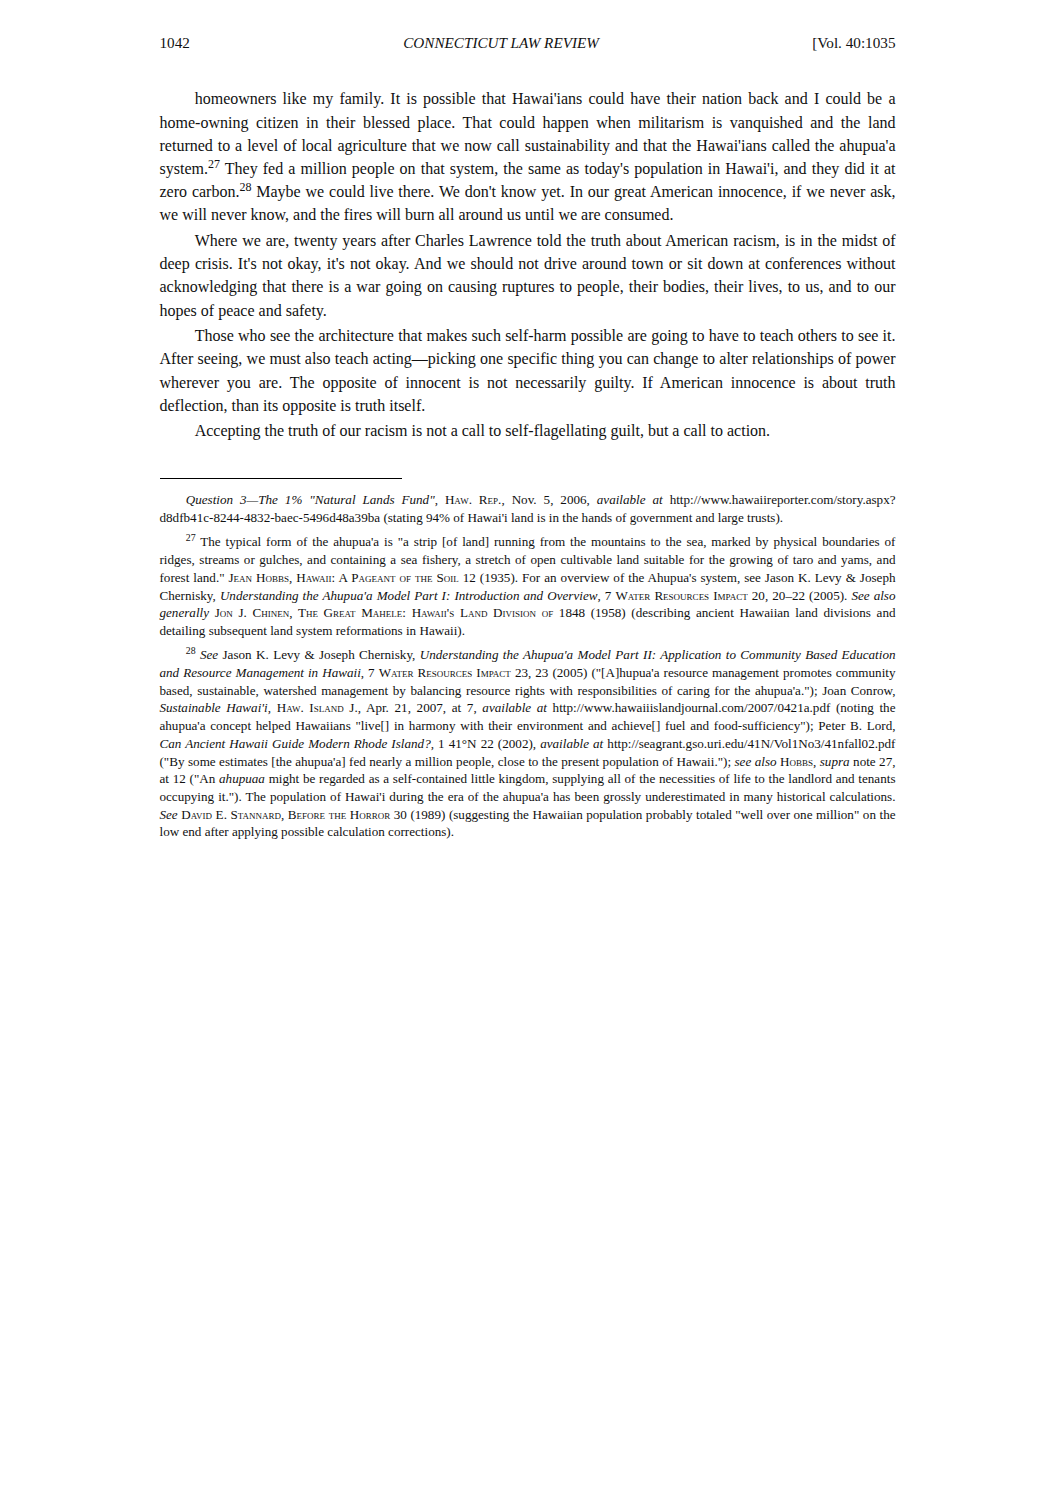1042 CONNECTICUT LAW REVIEW [Vol. 40:1035
homeowners like my family. It is possible that Hawai'ians could have their nation back and I could be a home-owning citizen in their blessed place. That could happen when militarism is vanquished and the land returned to a level of local agriculture that we now call sustainability and that the Hawai'ians called the ahupua'a system.27 They fed a million people on that system, the same as today's population in Hawai'i, and they did it at zero carbon.28 Maybe we could live there. We don't know yet. In our great American innocence, if we never ask, we will never know, and the fires will burn all around us until we are consumed.
Where we are, twenty years after Charles Lawrence told the truth about American racism, is in the midst of deep crisis. It's not okay, it's not okay. And we should not drive around town or sit down at conferences without acknowledging that there is a war going on causing ruptures to people, their bodies, their lives, to us, and to our hopes of peace and safety.
Those who see the architecture that makes such self-harm possible are going to have to teach others to see it. After seeing, we must also teach acting—picking one specific thing you can change to alter relationships of power wherever you are. The opposite of innocent is not necessarily guilty. If American innocence is about truth deflection, than its opposite is truth itself.
Accepting the truth of our racism is not a call to self-flagellating guilt, but a call to action.
Question 3—The 1% "Natural Lands Fund", Haw. Rep., Nov. 5, 2006, available at http://www.hawaiireporter.com/story.aspx?d8dfb41c-8244-4832-baec-5496d48a39ba (stating 94% of Hawai'i land is in the hands of government and large trusts).
27 The typical form of the ahupua'a is "a strip [of land] running from the mountains to the sea, marked by physical boundaries of ridges, streams or gulches, and containing a sea fishery, a stretch of open cultivable land suitable for the growing of taro and yams, and forest land." Jean Hobbs, Hawaii: A Pageant of the Soil 12 (1935). For an overview of the Ahupua's system, see Jason K. Levy & Joseph Chernisky, Understanding the Ahupua'a Model Part I: Introduction and Overview, 7 Water Resources Impact 20, 20–22 (2005). See also generally Jon J. Chinen, The Great Mahele: Hawaii's Land Division of 1848 (1958) (describing ancient Hawaiian land divisions and detailing subsequent land system reformations in Hawaii).
28 See Jason K. Levy & Joseph Chernisky, Understanding the Ahupua'a Model Part II: Application to Community Based Education and Resource Management in Hawaii, 7 Water Resources Impact 23, 23 (2005) ("[A]hupua'a resource management promotes community based, sustainable, watershed management by balancing resource rights with responsibilities of caring for the ahupua'a."); Joan Conrow, Sustainable Hawai'i, Haw. Island J., Apr. 21, 2007, at 7, available at http://www.hawaiiislandjournal.com/2007/0421a.pdf (noting the ahupua'a concept helped Hawaiians "live[] in harmony with their environment and achieve[] fuel and food-sufficiency"); Peter B. Lord, Can Ancient Hawaii Guide Modern Rhode Island?, 1 41°N 22 (2002), available at http://seagrant.gso.uri.edu/41N/Vol1No3/41nfall02.pdf ("By some estimates [the ahupua'a] fed nearly a million people, close to the present population of Hawaii."); see also Hobbs, supra note 27, at 12 ("An ahupuaa might be regarded as a self-contained little kingdom, supplying all of the necessities of life to the landlord and tenants occupying it."). The population of Hawai'i during the era of the ahupua'a has been grossly underestimated in many historical calculations. See David E. Stannard, Before the Horror 30 (1989) (suggesting the Hawaiian population probably totaled "well over one million" on the low end after applying possible calculation corrections).